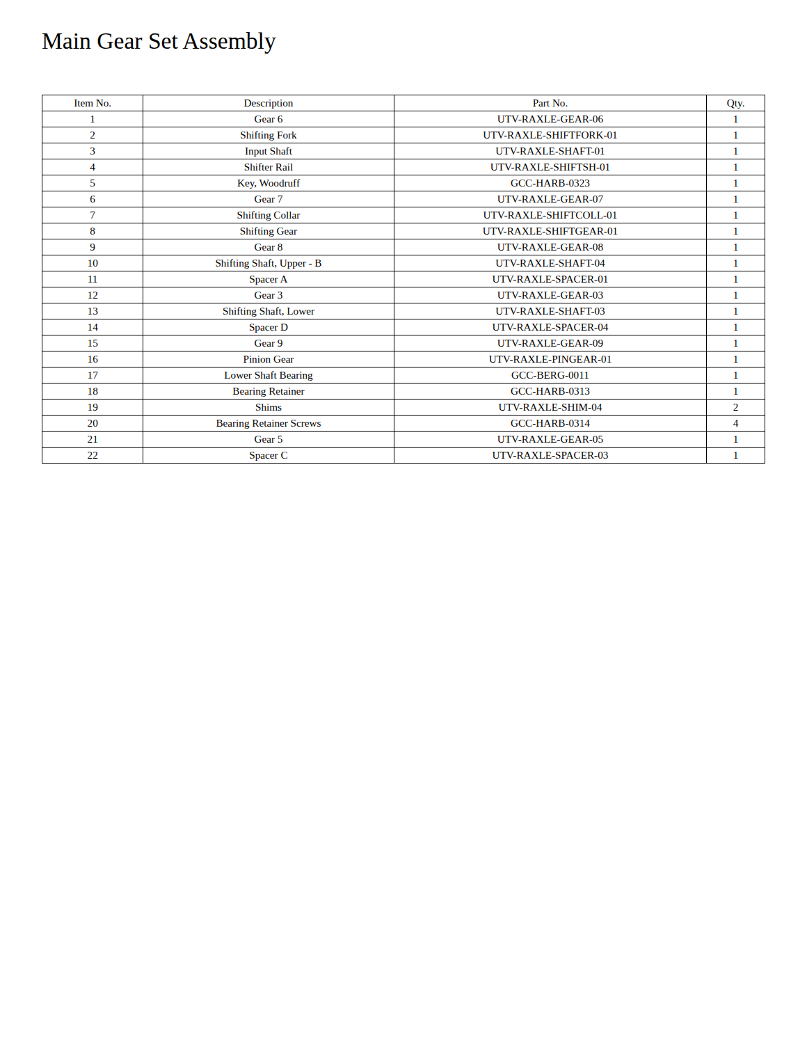Main Gear Set Assembly
| Item No. | Description | Part No. | Qty. |
| --- | --- | --- | --- |
| 1 | Gear 6 | UTV-RAXLE-GEAR-06 | 1 |
| 2 | Shifting Fork | UTV-RAXLE-SHIFTFORK-01 | 1 |
| 3 | Input Shaft | UTV-RAXLE-SHAFT-01 | 1 |
| 4 | Shifter Rail | UTV-RAXLE-SHIFTSH-01 | 1 |
| 5 | Key, Woodruff | GCC-HARB-0323 | 1 |
| 6 | Gear 7 | UTV-RAXLE-GEAR-07 | 1 |
| 7 | Shifting Collar | UTV-RAXLE-SHIFTCOLL-01 | 1 |
| 8 | Shifting Gear | UTV-RAXLE-SHIFTGEAR-01 | 1 |
| 9 | Gear 8 | UTV-RAXLE-GEAR-08 | 1 |
| 10 | Shifting Shaft, Upper - B | UTV-RAXLE-SHAFT-04 | 1 |
| 11 | Spacer A | UTV-RAXLE-SPACER-01 | 1 |
| 12 | Gear 3 | UTV-RAXLE-GEAR-03 | 1 |
| 13 | Shifting Shaft, Lower | UTV-RAXLE-SHAFT-03 | 1 |
| 14 | Spacer D | UTV-RAXLE-SPACER-04 | 1 |
| 15 | Gear 9 | UTV-RAXLE-GEAR-09 | 1 |
| 16 | Pinion Gear | UTV-RAXLE-PINGEAR-01 | 1 |
| 17 | Lower Shaft Bearing | GCC-BERG-0011 | 1 |
| 18 | Bearing Retainer | GCC-HARB-0313 | 1 |
| 19 | Shims | UTV-RAXLE-SHIM-04 | 2 |
| 20 | Bearing Retainer Screws | GCC-HARB-0314 | 4 |
| 21 | Gear 5 | UTV-RAXLE-GEAR-05 | 1 |
| 22 | Spacer C | UTV-RAXLE-SPACER-03 | 1 |